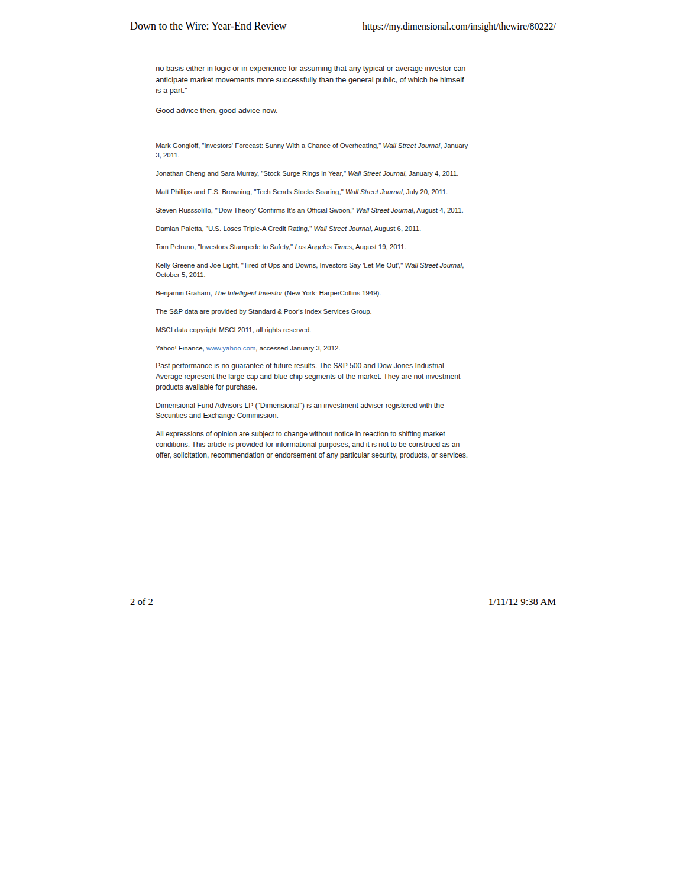Down to the Wire: Year-End Review
https://my.dimensional.com/insight/thewire/80222/
no basis either in logic or in experience for assuming that any typical or average investor can anticipate market movements more successfully than the general public, of which he himself is a part."
Good advice then, good advice now.
Mark Gongloff, "Investors' Forecast: Sunny With a Chance of Overheating," Wall Street Journal, January 3, 2011.
Jonathan Cheng and Sara Murray, "Stock Surge Rings in Year," Wall Street Journal, January 4, 2011.
Matt Phillips and E.S. Browning, "Tech Sends Stocks Soaring," Wall Street Journal, July 20, 2011.
Steven Russsolillo, "'Dow Theory' Confirms It's an Official Swoon," Wall Street Journal, August 4, 2011.
Damian Paletta, "U.S. Loses Triple-A Credit Rating," Wall Street Journal, August 6, 2011.
Tom Petruno, "Investors Stampede to Safety," Los Angeles Times, August 19, 2011.
Kelly Greene and Joe Light, "Tired of Ups and Downs, Investors Say 'Let Me Out'," Wall Street Journal, October 5, 2011.
Benjamin Graham, The Intelligent Investor (New York: HarperCollins 1949).
The S&P data are provided by Standard & Poor's Index Services Group.
MSCI data copyright MSCI 2011, all rights reserved.
Yahoo! Finance, www.yahoo.com, accessed January 3, 2012.
Past performance is no guarantee of future results. The S&P 500 and Dow Jones Industrial Average represent the large cap and blue chip segments of the market. They are not investment products available for purchase.
Dimensional Fund Advisors LP ("Dimensional") is an investment adviser registered with the Securities and Exchange Commission.
All expressions of opinion are subject to change without notice in reaction to shifting market conditions. This article is provided for informational purposes, and it is not to be construed as an offer, solicitation, recommendation or endorsement of any particular security, products, or services.
2 of 2
1/11/12 9:38 AM